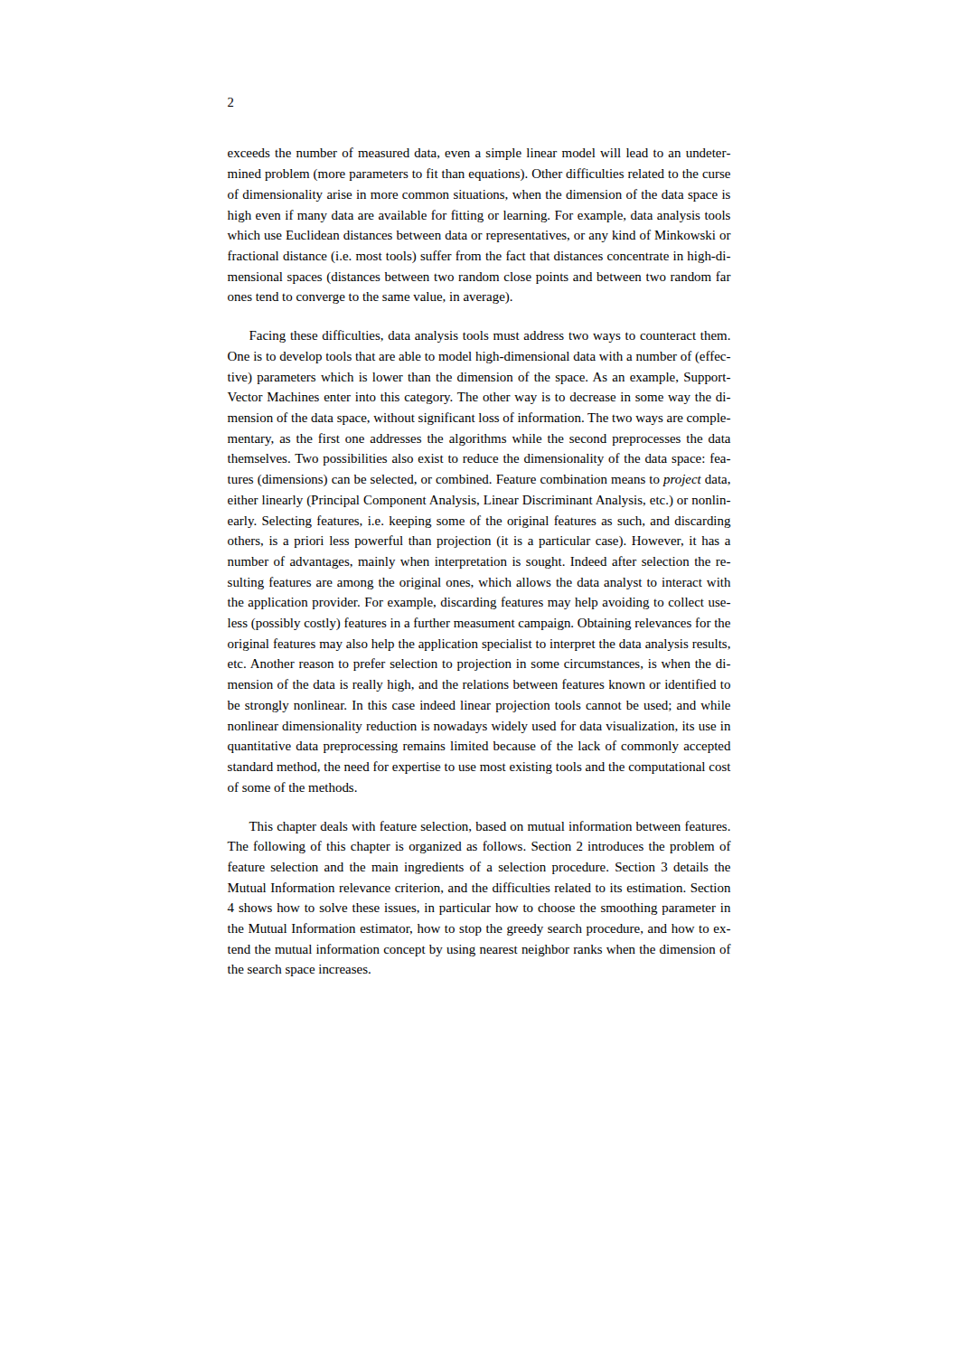2
exceeds the number of measured data, even a simple linear model will lead to an undetermined problem (more parameters to fit than equations). Other difficulties related to the curse of dimensionality arise in more common situations, when the dimension of the data space is high even if many data are available for fitting or learning. For example, data analysis tools which use Euclidean distances between data or representatives, or any kind of Minkowski or fractional distance (i.e. most tools) suffer from the fact that distances concentrate in high-dimensional spaces (distances between two random close points and between two random far ones tend to converge to the same value, in average).
Facing these difficulties, data analysis tools must address two ways to counteract them. One is to develop tools that are able to model high-dimensional data with a number of (effective) parameters which is lower than the dimension of the space. As an example, Support-Vector Machines enter into this category. The other way is to decrease in some way the dimension of the data space, without significant loss of information. The two ways are complementary, as the first one addresses the algorithms while the second preprocesses the data themselves. Two possibilities also exist to reduce the dimensionality of the data space: features (dimensions) can be selected, or combined. Feature combination means to project data, either linearly (Principal Component Analysis, Linear Discriminant Analysis, etc.) or nonlinearly. Selecting features, i.e. keeping some of the original features as such, and discarding others, is a priori less powerful than projection (it is a particular case). However, it has a number of advantages, mainly when interpretation is sought. Indeed after selection the resulting features are among the original ones, which allows the data analyst to interact with the application provider. For example, discarding features may help avoiding to collect useless (possibly costly) features in a further measument campaign. Obtaining relevances for the original features may also help the application specialist to interpret the data analysis results, etc. Another reason to prefer selection to projection in some circumstances, is when the dimension of the data is really high, and the relations between features known or identified to be strongly nonlinear. In this case indeed linear projection tools cannot be used; and while nonlinear dimensionality reduction is nowadays widely used for data visualization, its use in quantitative data preprocessing remains limited because of the lack of commonly accepted standard method, the need for expertise to use most existing tools and the computational cost of some of the methods.
This chapter deals with feature selection, based on mutual information between features. The following of this chapter is organized as follows. Section 2 introduces the problem of feature selection and the main ingredients of a selection procedure. Section 3 details the Mutual Information relevance criterion, and the difficulties related to its estimation. Section 4 shows how to solve these issues, in particular how to choose the smoothing parameter in the Mutual Information estimator, how to stop the greedy search procedure, and how to extend the mutual information concept by using nearest neighbor ranks when the dimension of the search space increases.